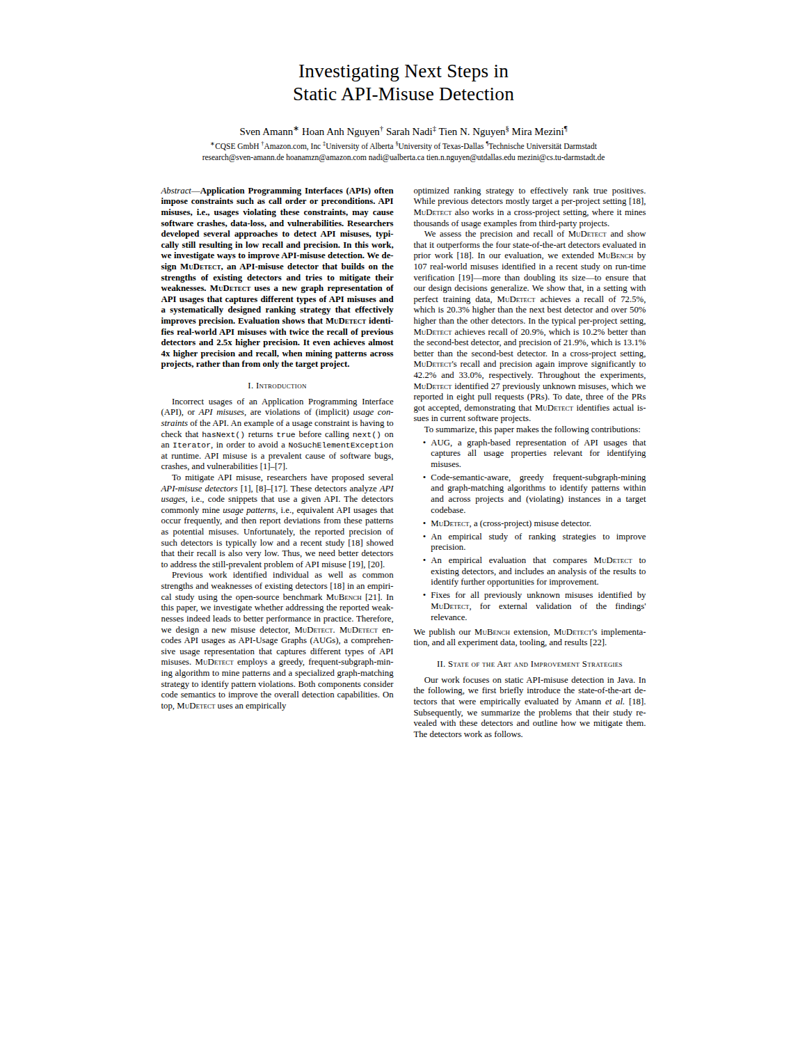Investigating Next Steps in
Static API-Misuse Detection
Sven Amann∗ Hoan Anh Nguyen† Sarah Nadi‡ Tien N. Nguyen§ Mira Mezini¶
∗CQSE GmbH †Amazon.com, Inc ‡University of Alberta §University of Texas-Dallas ¶Technische Universität Darmstadt research@sven-amann.de hoanamzn@amazon.com nadi@ualberta.ca tien.n.nguyen@utdallas.edu mezini@cs.tu-darmstadt.de
Abstract—Application Programming Interfaces (APIs) often impose constraints such as call order or preconditions. API misuses, i.e., usages violating these constraints, may cause software crashes, data-loss, and vulnerabilities. Researchers developed several approaches to detect API misuses, typically still resulting in low recall and precision. In this work, we investigate ways to improve API-misuse detection. We design Mu Detect, an API-misuse detector that builds on the strengths of existing detectors and tries to mitigate their weaknesses. Mu Detect uses a new graph representation of API usages that captures different types of API misuses and a systematically designed ranking strategy that effectively improves precision. Evaluation shows that Mu Detect identifies real-world API misuses with twice the recall of previous detectors and 2.5x higher precision. It even achieves almost 4x higher precision and recall, when mining patterns across projects, rather than from only the target project.
I. Introduction
Incorrect usages of an Application Programming Interface (API), or API misuses, are violations of (implicit) usage constraints of the API. An example of a usage constraint is having to check that hasNext() returns true before calling next() on an Iterator, in order to avoid a NoSuchElementException at runtime. API misuse is a prevalent cause of software bugs, crashes, and vulnerabilities [1]–[7].
To mitigate API misuse, researchers have proposed several API-misuse detectors [1], [8]–[17]. These detectors analyze API usages, i.e., code snippets that use a given API. The detectors commonly mine usage patterns, i.e., equivalent API usages that occur frequently, and then report deviations from these patterns as potential misuses. Unfortunately, the reported precision of such detectors is typically low and a recent study [18] showed that their recall is also very low. Thus, we need better detectors to address the still-prevalent problem of API misuse [19], [20].
Previous work identified individual as well as common strengths and weaknesses of existing detectors [18] in an empirical study using the open-source benchmark Mu Bench [21]. In this paper, we investigate whether addressing the reported weaknesses indeed leads to better performance in practice. Therefore, we design a new misuse detector, Mu Detect. Mu Detect encodes API usages as API-Usage Graphs (AUGs), a comprehensive usage representation that captures different types of API misuses. Mu Detect employs a greedy, frequent-subgraph-mining algorithm to mine patterns and a specialized graph-matching strategy to identify pattern violations. Both components consider code semantics to improve the overall detection capabilities. On top, Mu Detect uses an empirically
optimized ranking strategy to effectively rank true positives. While previous detectors mostly target a per-project setting [18], Mu Detect also works in a cross-project setting, where it mines thousands of usage examples from third-party projects.
We assess the precision and recall of Mu Detect and show that it outperforms the four state-of-the-art detectors evaluated in prior work [18]. In our evaluation, we extended Mu Bench by 107 real-world misuses identified in a recent study on run-time verification [19]—more than doubling its size—to ensure that our design decisions generalize. We show that, in a setting with perfect training data, Mu Detect achieves a recall of 72.5%, which is 20.3% higher than the next best detector and over 50% higher than the other detectors. In the typical per-project setting, Mu Detect achieves recall of 20.9%, which is 10.2% better than the second-best detector, and precision of 21.9%, which is 13.1% better than the second-best detector. In a cross-project setting, Mu Detect's recall and precision again improve significantly to 42.2% and 33.0%, respectively. Throughout the experiments, Mu Detect identified 27 previously unknown misuses, which we reported in eight pull requests (PRs). To date, three of the PRs got accepted, demonstrating that Mu Detect identifies actual issues in current software projects.
To summarize, this paper makes the following contributions:
AUG, a graph-based representation of API usages that captures all usage properties relevant for identifying misuses.
Code-semantic-aware, greedy frequent-subgraph-mining and graph-matching algorithms to identify patterns within and across projects and (violating) instances in a target codebase.
Mu Detect, a (cross-project) misuse detector.
An empirical study of ranking strategies to improve precision.
An empirical evaluation that compares Mu Detect to existing detectors, and includes an analysis of the results to identify further opportunities for improvement.
Fixes for all previously unknown misuses identified by Mu Detect, for external validation of the findings' relevance.
We publish our Mu Bench extension, Mu Detect's implementation, and all experiment data, tooling, and results [22].
II. State of the Art and Improvement Strategies
Our work focuses on static API-misuse detection in Java. In the following, we first briefly introduce the state-of-the-art detectors that were empirically evaluated by Amann et al. [18]. Subsequently, we summarize the problems that their study revealed with these detectors and outline how we mitigate them. The detectors work as follows.